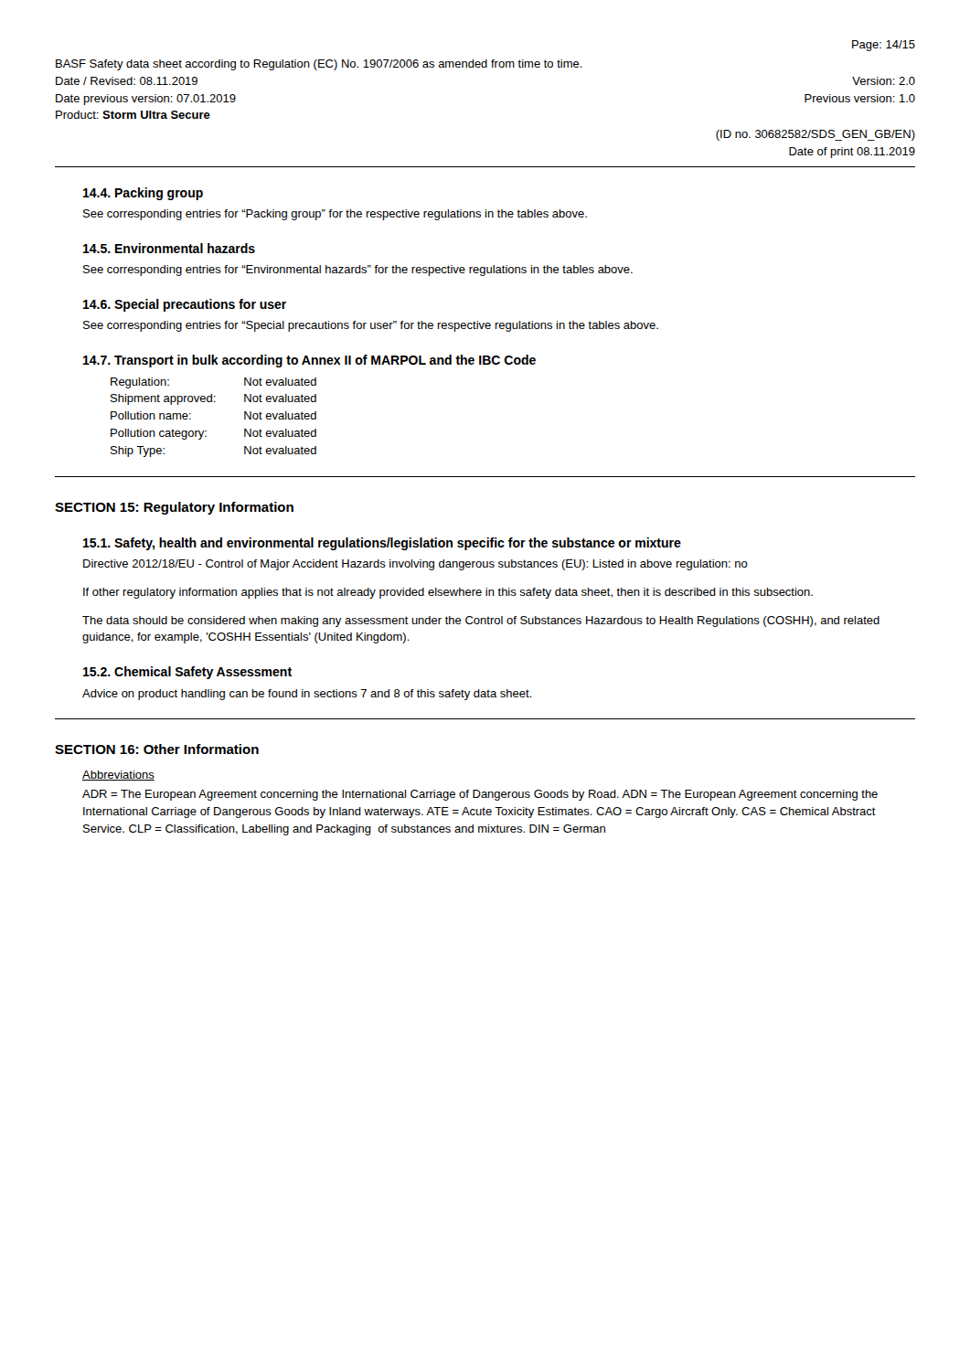Page: 14/15
BASF Safety data sheet according to Regulation (EC) No. 1907/2006 as amended from time to time.
Date / Revised: 08.11.2019
Version: 2.0
Date previous version: 07.01.2019
Previous version: 1.0
Product: Storm Ultra Secure
(ID no. 30682582/SDS_GEN_GB/EN)
Date of print 08.11.2019
14.4. Packing group
See corresponding entries for “Packing group” for the respective regulations in the tables above.
14.5. Environmental hazards
See corresponding entries for “Environmental hazards” for the respective regulations in the tables above.
14.6. Special precautions for user
See corresponding entries for “Special precautions for user” for the respective regulations in the tables above.
14.7. Transport in bulk according to Annex II of MARPOL and the IBC Code
| Regulation: | Not evaluated |
| Shipment approved: | Not evaluated |
| Pollution name: | Not evaluated |
| Pollution category: | Not evaluated |
| Ship Type: | Not evaluated |
SECTION 15: Regulatory Information
15.1. Safety, health and environmental regulations/legislation specific for the substance or mixture
Directive 2012/18/EU - Control of Major Accident Hazards involving dangerous substances (EU): Listed in above regulation: no
If other regulatory information applies that is not already provided elsewhere in this safety data sheet, then it is described in this subsection.
The data should be considered when making any assessment under the Control of Substances Hazardous to Health Regulations (COSHH), and related guidance, for example, 'COSHH Essentials' (United Kingdom).
15.2. Chemical Safety Assessment
Advice on product handling can be found in sections 7 and 8 of this safety data sheet.
SECTION 16: Other Information
Abbreviations
ADR = The European Agreement concerning the International Carriage of Dangerous Goods by Road. ADN = The European Agreement concerning the International Carriage of Dangerous Goods by Inland waterways. ATE = Acute Toxicity Estimates. CAO = Cargo Aircraft Only. CAS = Chemical Abstract Service. CLP = Classification, Labelling and Packaging of substances and mixtures. DIN = German